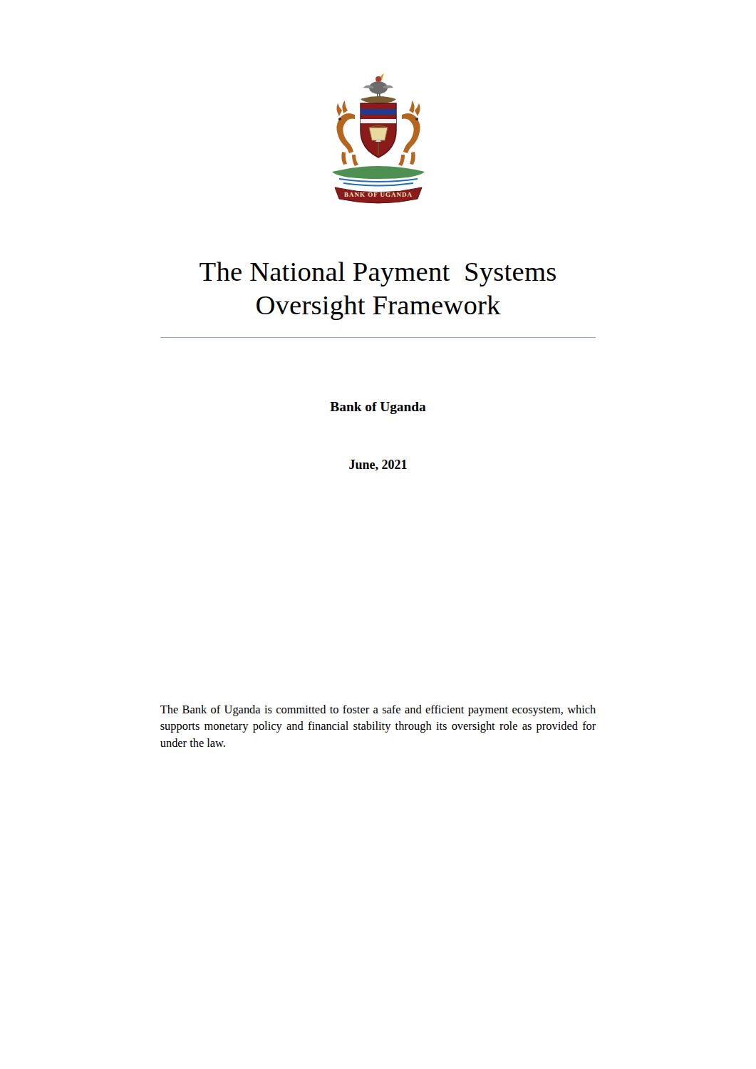BANK OF UGANDA
The National Payment Systems Oversight Framework
Bank of Uganda
June, 2021
The Bank of Uganda is committed to foster a safe and efficient payment ecosystem, which supports monetary policy and financial stability through its oversight role as provided for under the law.